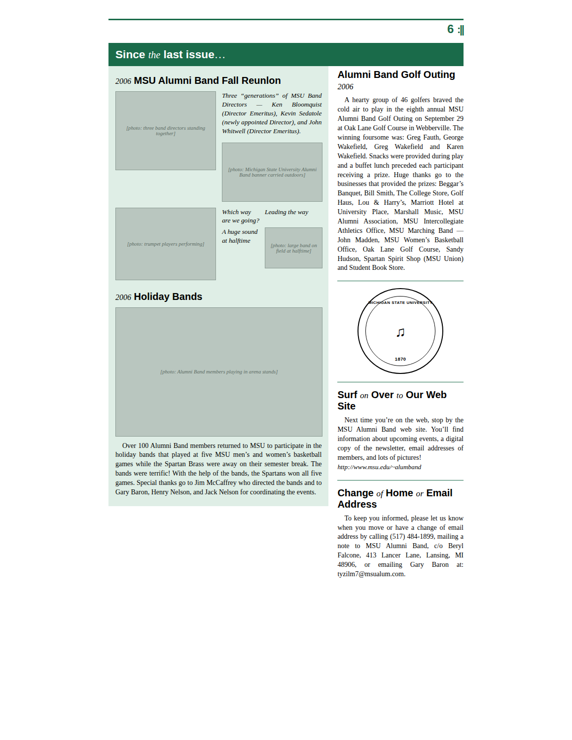6 :||
Since the last issue…
2006 MSU Alumni Band Fall Reunlon
[photo: three band directors standing together]
Three “generations” of MSU Band Directors — Ken Bloomquist (Director Emeritus), Kevin Sedatole (newly appointed Director), and John Whitwell (Director Emeritus).
[photo: Michigan State University Alumni Band banner carried outdoors]
[photo: trumpet players performing]
Which way are we going?
Leading the way
A huge sound at halftime
[photo: large band on field at halftime]
2006 Holiday Bands
[photo: Alumni Band members playing in arena stands]
Over 100 Alumni Band members returned to MSU to participate in the holiday bands that played at five MSU men’s and women’s basketball games while the Spartan Brass were away on their semester break. The bands were terrific! With the help of the bands, the Spartans won all five games. Special thanks go to Jim McCaffrey who directed the bands and to Gary Baron, Henry Nelson, and Jack Nelson for coordinating the events.
Alumni Band Golf Outing 2006
A hearty group of 46 golfers braved the cold air to play in the eighth annual MSU Alumni Band Golf Outing on September 29 at Oak Lane Golf Course in Webberville. The winning foursome was: Greg Fauth, George Wakefield, Greg Wakefield and Karen Wakefield. Snacks were provided during play and a buffet lunch preceded each participant receiving a prize. Huge thanks go to the businesses that provided the prizes: Beggar’s Banquet, Bill Smith, The College Store, Golf Haus, Lou & Harry’s, Marriott Hotel at University Place, Marshall Music, MSU Alumni Association, MSU Intercollegiate Athletics Office, MSU Marching Band — John Madden, MSU Women’s Basketball Office, Oak Lane Golf Course, Sandy Hudson, Spartan Spirit Shop (MSU Union) and Student Book Store.
MICHIGAN STATE UNIVERSITY
♫
1870
Surf on Over to Our Web Site
Next time you’re on the web, stop by the MSU Alumni Band web site. You’ll find information about upcoming events, a digital copy of the newsletter, email addresses of members, and lots of pictures!
http://www.msu.edu/~alumband
Change of Home or Email Address
To keep you informed, please let us know when you move or have a change of email address by calling (517) 484-1899, mailing a note to MSU Alumni Band, c/o Beryl Falcone, 413 Lancer Lane, Lansing, MI 48906, or emailing Gary Baron at: tyzilm7@msualum.com.